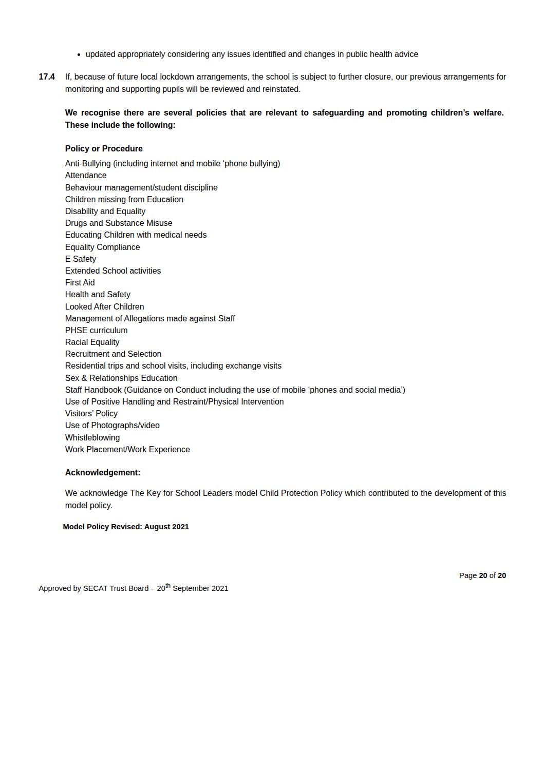updated appropriately considering any issues identified and changes in public health advice
17.4
If, because of future local lockdown arrangements, the school is subject to further closure, our previous arrangements for monitoring and supporting pupils will be reviewed and reinstated.
We recognise there are several policies that are relevant to safeguarding and promoting children’s welfare. These include the following:
Policy or Procedure
Anti-Bullying (including internet and mobile ‘phone bullying)
Attendance
Behaviour management/student discipline
Children missing from Education
Disability and Equality
Drugs and Substance Misuse
Educating Children with medical needs
Equality Compliance
E Safety
Extended School activities
First Aid
Health and Safety
Looked After Children
Management of Allegations made against Staff
PHSE curriculum
Racial Equality
Recruitment and Selection
Residential trips and school visits, including exchange visits
Sex & Relationships Education
Staff Handbook (Guidance on Conduct including the use of mobile ‘phones and social media’)
Use of Positive Handling and Restraint/Physical Intervention
Visitors’ Policy
Use of Photographs/video
Whistleblowing
Work Placement/Work Experience
Acknowledgement:
We acknowledge The Key for School Leaders model Child Protection Policy which contributed to the development of this model policy.
Model Policy Revised: August 2021
Page 20 of 20
Approved by SECAT Trust Board – 20th September 2021